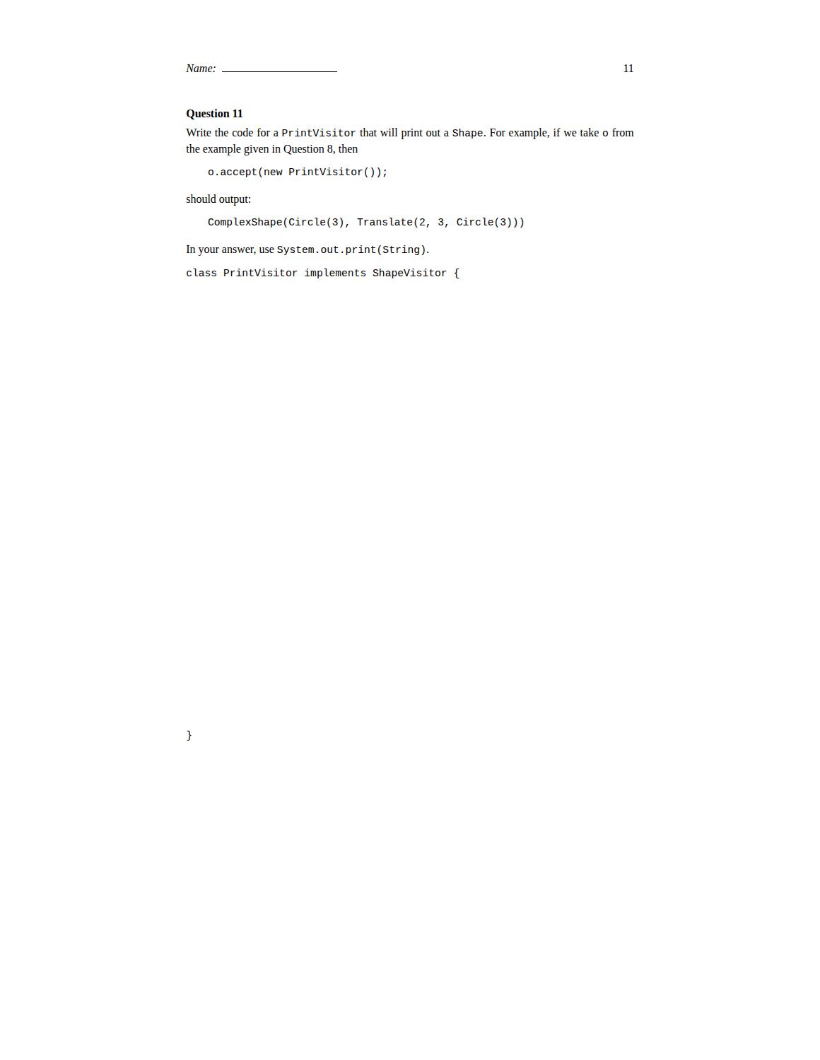Name:
11
Question 11
Write the code for a PrintVisitor that will print out a Shape. For example, if we take o from the example given in Question 8, then
o.accept(new PrintVisitor());
should output:
ComplexShape(Circle(3), Translate(2, 3, Circle(3)))
In your answer, use System.out.print(String).
class PrintVisitor implements ShapeVisitor {
}